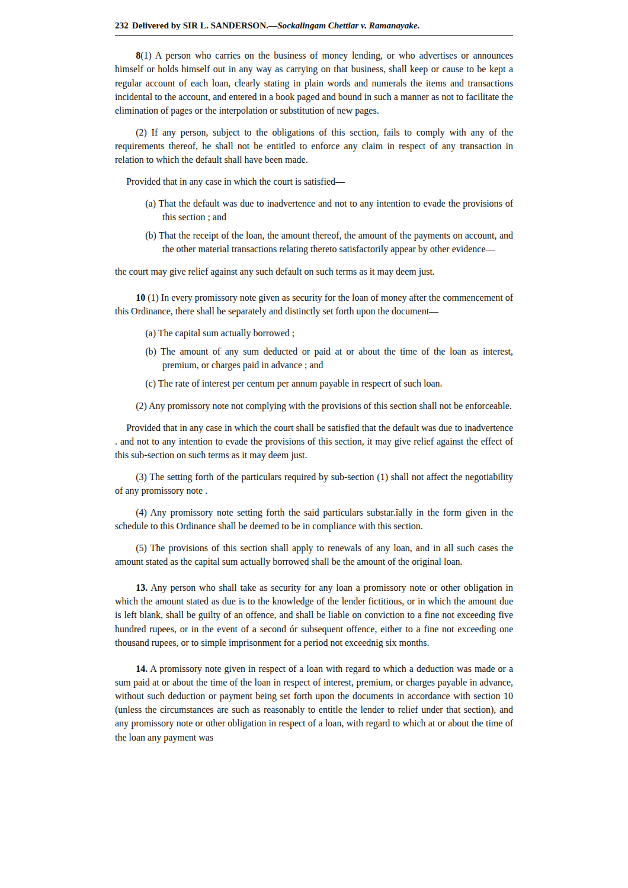232 Delivered by SIR L. SANDERSON.—Sockalingam Chettiar v. Ramanayake.
8(1) A person who carries on the business of money lending, or who advertises or announces himself or holds himself out in any way as carrying on that business, shall keep or cause to be kept a regular account of each loan, clearly stating in plain words and numerals the items and transactions incidental to the account, and entered in a book paged and bound in such a manner as not to facilitate the elimination of pages or the interpolation or substitution of new pages.
(2) If any person, subject to the obligations of this section, fails to comply with any of the requirements thereof, he shall not be entitled to enforce any claim in respect of any transaction in relation to which the default shall have been made.
Provided that in any case in which the court is satisfied—
That the default was due to inadvertence and not to any intention to evade the provisions of this section ; and
That the receipt of the loan, the amount thereof, the amount of the payments on account, and the other material transactions relating thereto satisfactorily appear by other evidence—
the court may give relief against any such default on such terms as it may deem just.
10 (1) In every promissory note given as security for the loan of money after the commencement of this Ordinance, there shall be separately and distinctly set forth upon the document—
The capital sum actually borrowed ;
The amount of any sum deducted or paid at or about the time of the loan as interest, premium, or charges paid in advance ; and
The rate of interest per centum per annum payable in respecrt of such loan.
(2) Any promissory note not complying with the provisions of this section shall not be enforceable.
Provided that in any case in which the court shall be satisfied that the default was due to inadvertence . and not to any intention to evade the provisions of this section, it may give relief against the effect of this sub-section on such terms as it may deem just.
(3) The setting forth of the particulars required by sub-section (1) shall not affect the negotiability of any promissory note .
(4) Any promissory note setting forth the said particulars substar.̃ially in the form given in the schedule to this Ordinance shall be deemed to be in compliance with this section.
(5) The provisions of this section shall apply to renewals of any loan, and in all such cases the amount stated as the capital sum actually borrowed shall be the amount of the original loan.
13. Any person who shall take as security for any loan a promissory note or other obligation in which the amount stated as due is to the knowledge of the lender fictitious, or in which the amount due is left blank, shall be guilty of an offence, and shall be liable on conviction to a fine not exceeding five hundred rupees, or in the event of a second ór subsequent offence, either to a fine not exceeding one thousand rupees, or to simple imprisonment for a period not exceednig six months.
14. A promissory note given in respect of a loan with regard to which a deduction was made or a sum paid at or about the time of the loan in respect of interest, premium, or charges payable in advance, without such deduction or payment being set forth upon the documents in accordance with section 10 (unless the circumstances are such as reasonably to entitle the lender to relief under that section), and any promissory note or other obligation in respect of a loan, with regard to which at or about the time of the loan any payment was